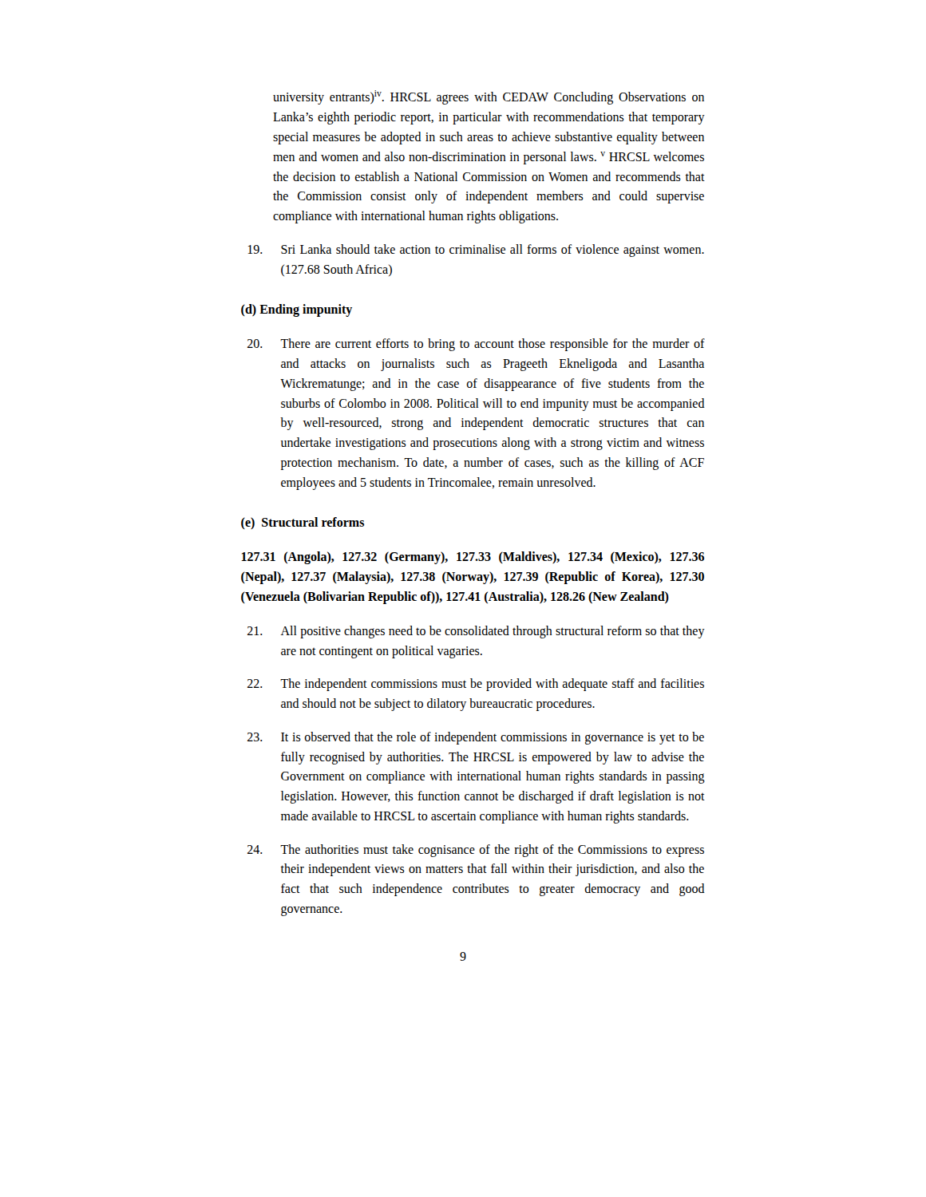university entrants)iv. HRCSL agrees with CEDAW Concluding Observations on Lanka’s eighth periodic report, in particular with recommendations that temporary special measures be adopted in such areas to achieve substantive equality between men and women and also non-discrimination in personal laws. v HRCSL welcomes the decision to establish a National Commission on Women and recommends that the Commission consist only of independent members and could supervise compliance with international human rights obligations.
19. Sri Lanka should take action to criminalise all forms of violence against women. (127.68 South Africa)
(d) Ending impunity
20. There are current efforts to bring to account those responsible for the murder of and attacks on journalists such as Prageeth Ekneligoda and Lasantha Wickrematunge; and in the case of disappearance of five students from the suburbs of Colombo in 2008. Political will to end impunity must be accompanied by well-resourced, strong and independent democratic structures that can undertake investigations and prosecutions along with a strong victim and witness protection mechanism. To date, a number of cases, such as the killing of ACF employees and 5 students in Trincomalee, remain unresolved.
(e) Structural reforms
127.31 (Angola), 127.32 (Germany), 127.33 (Maldives), 127.34 (Mexico), 127.36 (Nepal), 127.37 (Malaysia), 127.38 (Norway), 127.39 (Republic of Korea), 127.30 (Venezuela (Bolivarian Republic of)), 127.41 (Australia), 128.26 (New Zealand)
21. All positive changes need to be consolidated through structural reform so that they are not contingent on political vagaries.
22. The independent commissions must be provided with adequate staff and facilities and should not be subject to dilatory bureaucratic procedures.
23. It is observed that the role of independent commissions in governance is yet to be fully recognised by authorities. The HRCSL is empowered by law to advise the Government on compliance with international human rights standards in passing legislation. However, this function cannot be discharged if draft legislation is not made available to HRCSL to ascertain compliance with human rights standards.
24. The authorities must take cognisance of the right of the Commissions to express their independent views on matters that fall within their jurisdiction, and also the fact that such independence contributes to greater democracy and good governance.
9